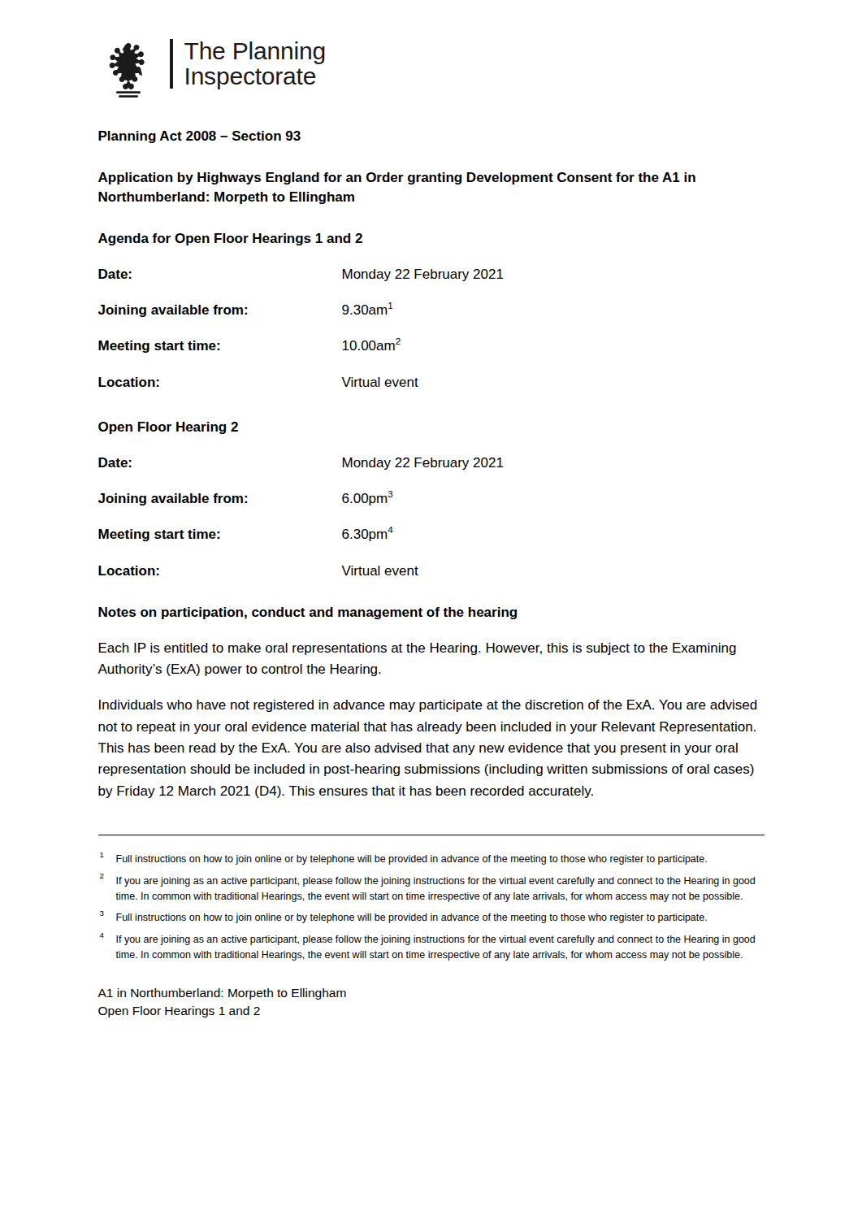The Planning Inspectorate
Planning Act 2008 – Section 93
Application by Highways England for an Order granting Development Consent for the A1 in Northumberland: Morpeth to Ellingham
Agenda for Open Floor Hearings 1 and 2
Date:
Monday 22 February 2021
Joining available from:
9.30am1
Meeting start time:
10.00am2
Location:
Virtual event
Open Floor Hearing 2
Date:
Monday 22 February 2021
Joining available from:
6.00pm3
Meeting start time:
6.30pm4
Location:
Virtual event
Notes on participation, conduct and management of the hearing
Each IP is entitled to make oral representations at the Hearing. However, this is subject to the Examining Authority’s (ExA) power to control the Hearing.
Individuals who have not registered in advance may participate at the discretion of the ExA. You are advised not to repeat in your oral evidence material that has already been included in your Relevant Representation. This has been read by the ExA. You are also advised that any new evidence that you present in your oral representation should be included in post-hearing submissions (including written submissions of oral cases) by Friday 12 March 2021 (D4). This ensures that it has been recorded accurately.
Full instructions on how to join online or by telephone will be provided in advance of the meeting to those who register to participate.
If you are joining as an active participant, please follow the joining instructions for the virtual event carefully and connect to the Hearing in good time. In common with traditional Hearings, the event will start on time irrespective of any late arrivals, for whom access may not be possible.
Full instructions on how to join online or by telephone will be provided in advance of the meeting to those who register to participate.
If you are joining as an active participant, please follow the joining instructions for the virtual event carefully and connect to the Hearing in good time. In common with traditional Hearings, the event will start on time irrespective of any late arrivals, for whom access may not be possible.
A1 in Northumberland: Morpeth to Ellingham
Open Floor Hearings 1 and 2